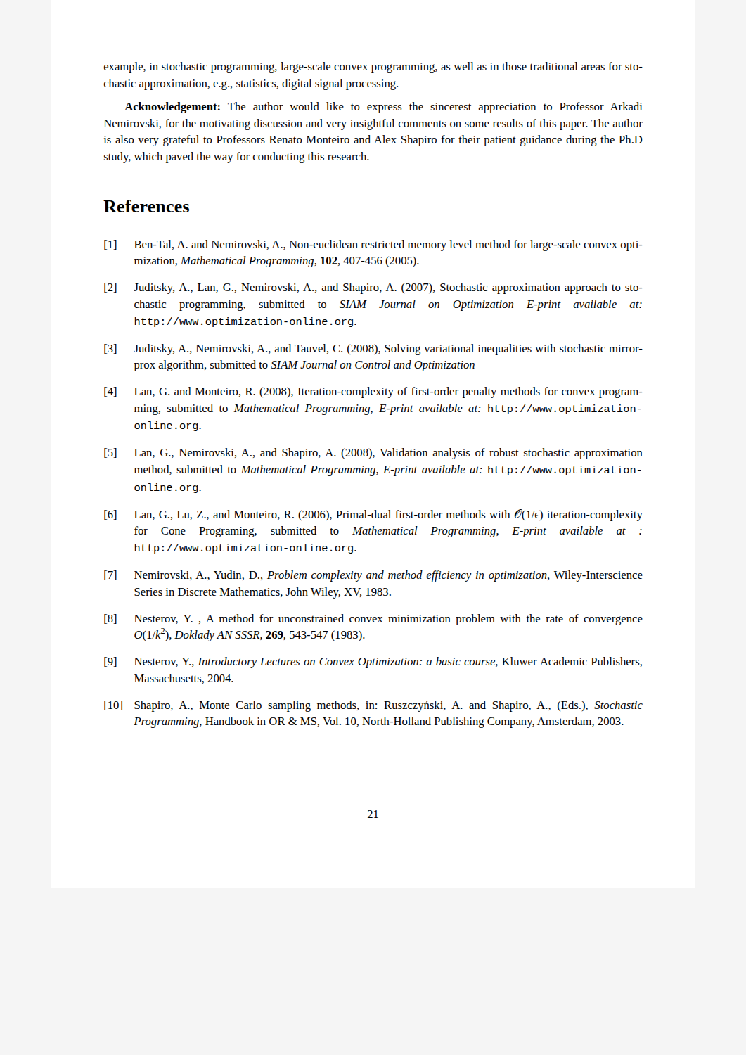example, in stochastic programming, large-scale convex programming, as well as in those traditional areas for stochastic approximation, e.g., statistics, digital signal processing.
Acknowledgement: The author would like to express the sincerest appreciation to Professor Arkadi Nemirovski, for the motivating discussion and very insightful comments on some results of this paper. The author is also very grateful to Professors Renato Monteiro and Alex Shapiro for their patient guidance during the Ph.D study, which paved the way for conducting this research.
References
Ben-Tal, A. and Nemirovski, A., Non-euclidean restricted memory level method for large-scale convex optimization, Mathematical Programming, 102, 407-456 (2005).
Juditsky, A., Lan, G., Nemirovski, A., and Shapiro, A. (2007), Stochastic approximation approach to stochastic programming, submitted to SIAM Journal on Optimization E-print available at: http://www.optimization-online.org.
Juditsky, A., Nemirovski, A., and Tauvel, C. (2008), Solving variational inequalities with stochastic mirror-prox algorithm, submitted to SIAM Journal on Control and Optimization
Lan, G. and Monteiro, R. (2008), Iteration-complexity of first-order penalty methods for convex programming, submitted to Mathematical Programming, E-print available at: http://www.optimization-online.org.
Lan, G., Nemirovski, A., and Shapiro, A. (2008), Validation analysis of robust stochastic approximation method, submitted to Mathematical Programming, E-print available at: http://www.optimization-online.org.
Lan, G., Lu, Z., and Monteiro, R. (2006), Primal-dual first-order methods with 𝒪(1/ϵ) iteration-complexity for Cone Programing, submitted to Mathematical Programming, E-print available at : http://www.optimization-online.org.
Nemirovski, A., Yudin, D., Problem complexity and method efficiency in optimization, Wiley-Interscience Series in Discrete Mathematics, John Wiley, XV, 1983.
Nesterov, Y. , A method for unconstrained convex minimization problem with the rate of convergence O(1/k2), Doklady AN SSSR, 269, 543-547 (1983).
Nesterov, Y., Introductory Lectures on Convex Optimization: a basic course, Kluwer Academic Publishers, Massachusetts, 2004.
Shapiro, A., Monte Carlo sampling methods, in: Ruszczyński, A. and Shapiro, A., (Eds.), Stochastic Programming, Handbook in OR & MS, Vol. 10, North-Holland Publishing Company, Amsterdam, 2003.
21